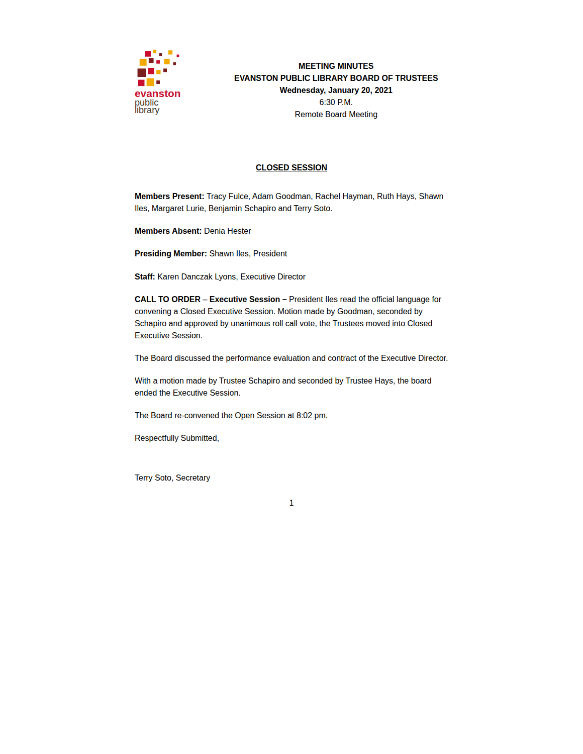Evanston Public Library logo evanston public library
MEETING MINUTES
EVANSTON PUBLIC LIBRARY BOARD OF TRUSTEES
Wednesday, January 20, 2021
6:30 P.M.
Remote Board Meeting
CLOSED SESSION
Members Present: Tracy Fulce, Adam Goodman, Rachel Hayman, Ruth Hays, Shawn Iles, Margaret Lurie, Benjamin Schapiro and Terry Soto.
Members Absent: Denia Hester
Presiding Member: Shawn Iles, President
Staff: Karen Danczak Lyons, Executive Director
CALL TO ORDER – Executive Session – President Iles read the official language for convening a Closed Executive Session. Motion made by Goodman, seconded by Schapiro and approved by unanimous roll call vote, the Trustees moved into Closed Executive Session.
The Board discussed the performance evaluation and contract of the Executive Director.
With a motion made by Trustee Schapiro and seconded by Trustee Hays, the board ended the Executive Session.
The Board re-convened the Open Session at 8:02 pm.
Respectfully Submitted,
Terry Soto, Secretary
1